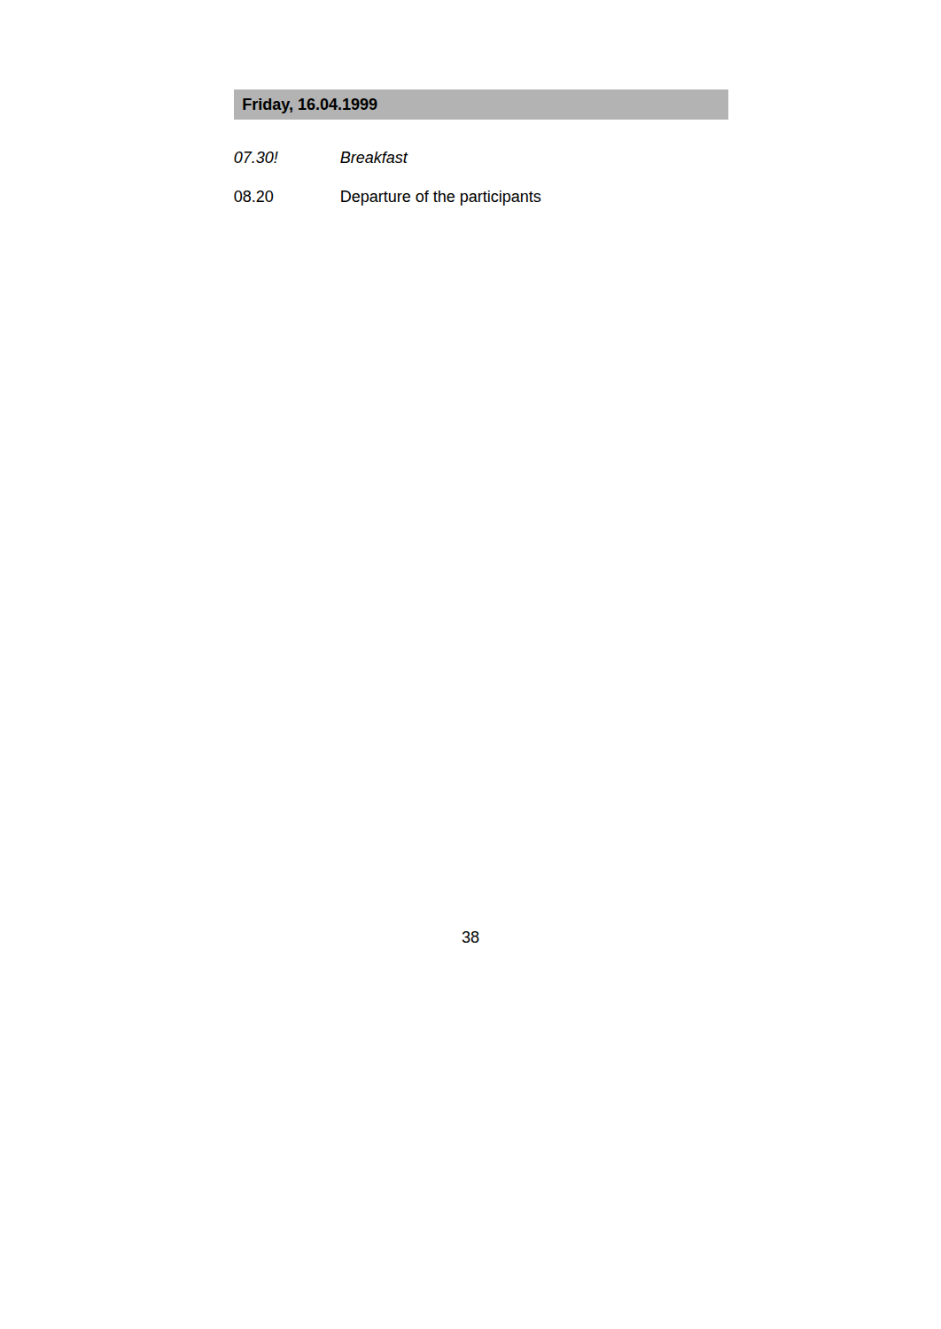Friday, 16.04.1999
| 07.30! | Breakfast |
| 08.20 | Departure of the participants |
38